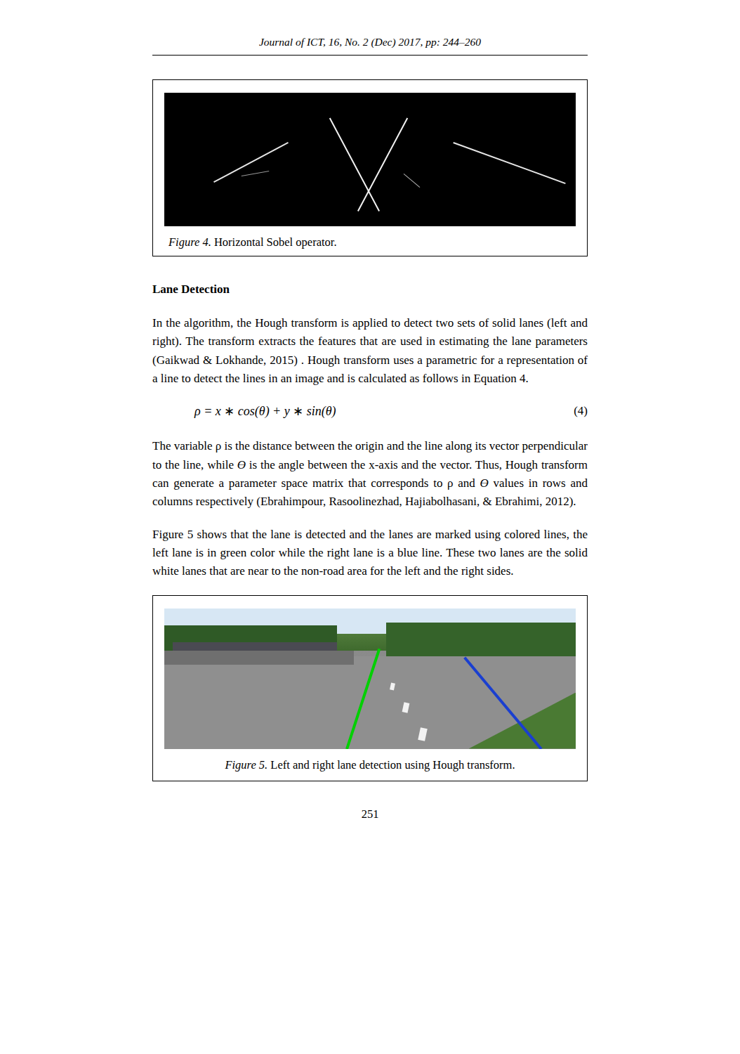Journal of ICT, 16, No. 2 (Dec) 2017, pp: 244–260
Figure 4. Horizontal Sobel operator.
Lane Detection
In the algorithm, the Hough transform is applied to detect two sets of solid lanes (left and right). The transform extracts the features that are used in estimating the lane parameters (Gaikwad & Lokhande, 2015) . Hough transform uses a parametric for a representation of a line to detect the lines in an image and is calculated as follows in Equation 4.
ρ = x ∗ cos(θ) + y ∗ sin(θ) (4)
The variable ρ is the distance between the origin and the line along its vector perpendicular to the line, while ϴ is the angle between the x-axis and the vector. Thus, Hough transform can generate a parameter space matrix that corresponds to ρ and ϴ values in rows and columns respectively (Ebrahimpour, Rasoolinezhad, Hajiabolhasani, & Ebrahimi, 2012).
Figure 5 shows that the lane is detected and the lanes are marked using colored lines, the left lane is in green color while the right lane is a blue line. These two lanes are the solid white lanes that are near to the non-road area for the left and the right sides.
Figure 5. Left and right lane detection using Hough transform.
251